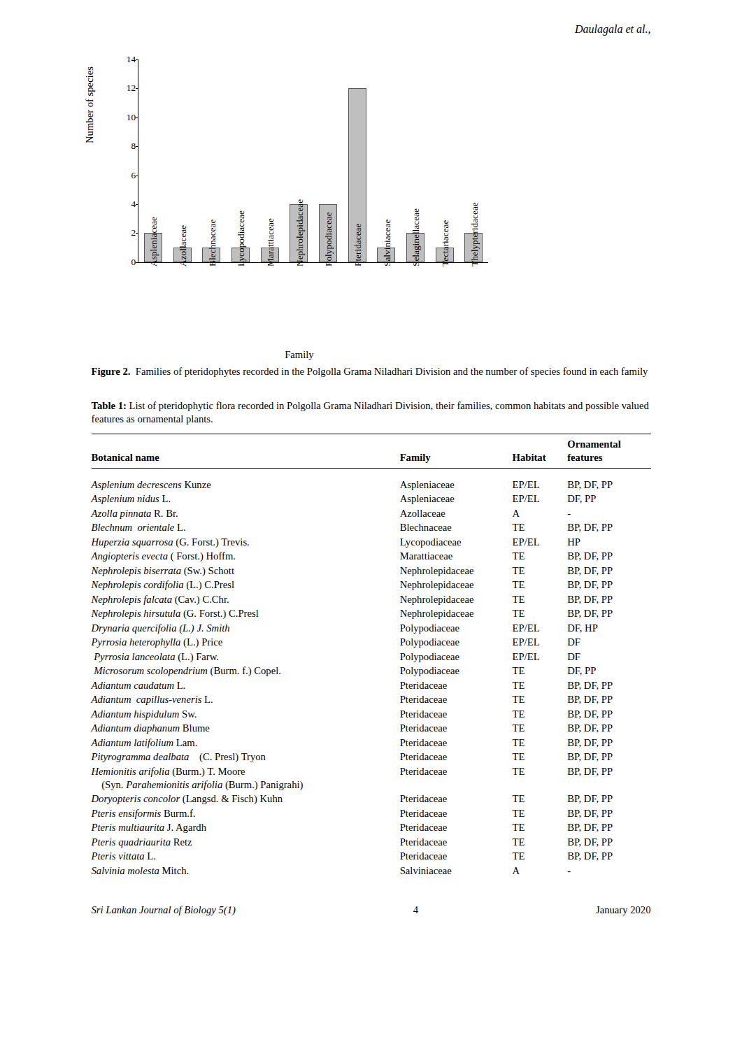Daulagala et al.,
Number of species
14 12 10 8 6 4 2 0
Aspleniaceae Azollaceae Blechnaceae Lycopodiaceae Marattiaceae Nephrolepidaceae Polypodiaceae Pteridaceae Salviniaceae Selaginellaceae Tectariaceae Thelypteridaceae
Family
Figure 2. Families of pteridophytes recorded in the Polgolla Grama Niladhari Division and the number of species found in each family
Table 1: List of pteridophytic flora recorded in Polgolla Grama Niladhari Division, their families, common habitats and possible valued features as ornamental plants.
| Botanical name | Family | Habitat | Ornamental features |
| --- | --- | --- | --- |
| Asplenium decrescens Kunze | Aspleniaceae | EP/EL | BP, DF, PP |
| Asplenium nidus L. | Aspleniaceae | EP/EL | DF, PP |
| Azolla pinnata R. Br. | Azollaceae | A | - |
| Blechnum orientale L. | Blechnaceae | TE | BP, DF, PP |
| Huperzia squarrosa (G. Forst.) Trevis. | Lycopodiaceae | EP/EL | HP |
| Angiopteris evecta ( Forst.) Hoffm. | Marattiaceae | TE | BP, DF, PP |
| Nephrolepis biserrata (Sw.) Schott | Nephrolepidaceae | TE | BP, DF, PP |
| Nephrolepis cordifolia (L.) C.Presl | Nephrolepidaceae | TE | BP, DF, PP |
| Nephrolepis falcata (Cav.) C.Chr. | Nephrolepidaceae | TE | BP, DF, PP |
| Nephrolepis hirsutula (G. Forst.) C.Presl | Nephrolepidaceae | TE | BP, DF, PP |
| Drynaria quercifolia (L.) J. Smith | Polypodiaceae | EP/EL | DF, HP |
| Pyrrosia heterophylla (L.) Price | Polypodiaceae | EP/EL | DF |
| Pyrrosia lanceolata (L.) Farw. | Polypodiaceae | EP/EL | DF |
| Microsorum scolopendrium (Burm. f.) Copel. | Polypodiaceae | TE | DF, PP |
| Adiantum caudatum L. | Pteridaceae | TE | BP, DF, PP |
| Adiantum capillus-veneris L. | Pteridaceae | TE | BP, DF, PP |
| Adiantum hispidulum Sw. | Pteridaceae | TE | BP, DF, PP |
| Adiantum diaphanum Blume | Pteridaceae | TE | BP, DF, PP |
| Adiantum latifolium Lam. | Pteridaceae | TE | BP, DF, PP |
| Pityrogramma dealbata (C. Presl) Tryon | Pteridaceae | TE | BP, DF, PP |
| Hemionitis arifolia (Burm.) T. Moore (Syn. Parahemionitis arifolia (Burm.) Panigrahi) | Pteridaceae | TE | BP, DF, PP |
| Doryopteris concolor (Langsd. & Fisch) Kuhn | Pteridaceae | TE | BP, DF, PP |
| Pteris ensiformis Burm.f. | Pteridaceae | TE | BP, DF, PP |
| Pteris multiaurita J. Agardh | Pteridaceae | TE | BP, DF, PP |
| Pteris quadriaurita Retz | Pteridaceae | TE | BP, DF, PP |
| Pteris vittata L. | Pteridaceae | TE | BP, DF, PP |
| Salvinia molesta Mitch. | Salviniaceae | A | - |
Sri Lankan Journal of Biology 5(1) 4 January 2020